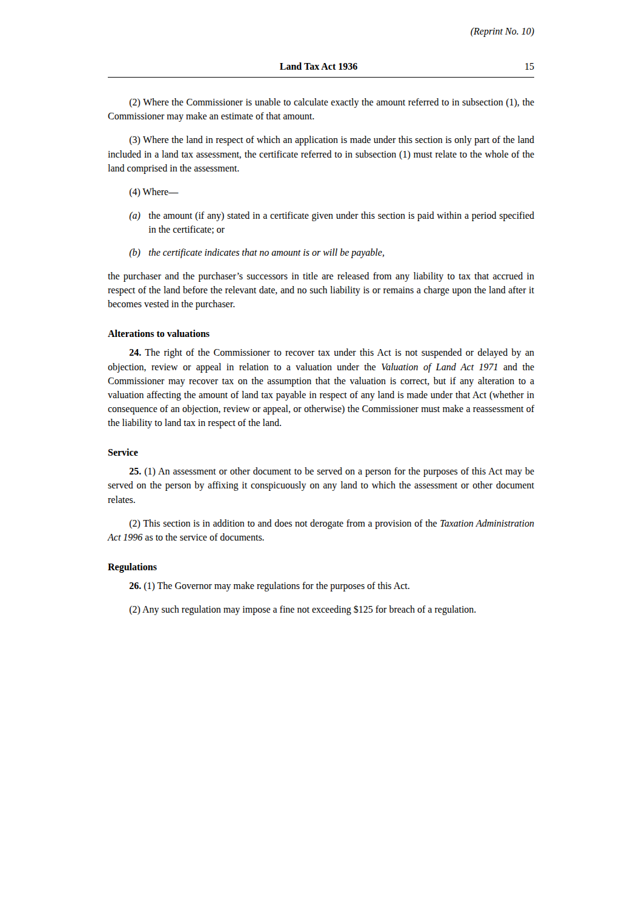(Reprint No. 10)
Land Tax Act 1936 15
(2) Where the Commissioner is unable to calculate exactly the amount referred to in subsection (1), the Commissioner may make an estimate of that amount.
(3) Where the land in respect of which an application is made under this section is only part of the land included in a land tax assessment, the certificate referred to in subsection (1) must relate to the whole of the land comprised in the assessment.
(4) Where—
(a) the amount (if any) stated in a certificate given under this section is paid within a period specified in the certificate; or
(b) the certificate indicates that no amount is or will be payable,
the purchaser and the purchaser’s successors in title are released from any liability to tax that accrued in respect of the land before the relevant date, and no such liability is or remains a charge upon the land after it becomes vested in the purchaser.
Alterations to valuations
24. The right of the Commissioner to recover tax under this Act is not suspended or delayed by an objection, review or appeal in relation to a valuation under the Valuation of Land Act 1971 and the Commissioner may recover tax on the assumption that the valuation is correct, but if any alteration to a valuation affecting the amount of land tax payable in respect of any land is made under that Act (whether in consequence of an objection, review or appeal, or otherwise) the Commissioner must make a reassessment of the liability to land tax in respect of the land.
Service
25. (1) An assessment or other document to be served on a person for the purposes of this Act may be served on the person by affixing it conspicuously on any land to which the assessment or other document relates.
(2) This section is in addition to and does not derogate from a provision of the Taxation Administration Act 1996 as to the service of documents.
Regulations
26. (1) The Governor may make regulations for the purposes of this Act.
(2) Any such regulation may impose a fine not exceeding $125 for breach of a regulation.